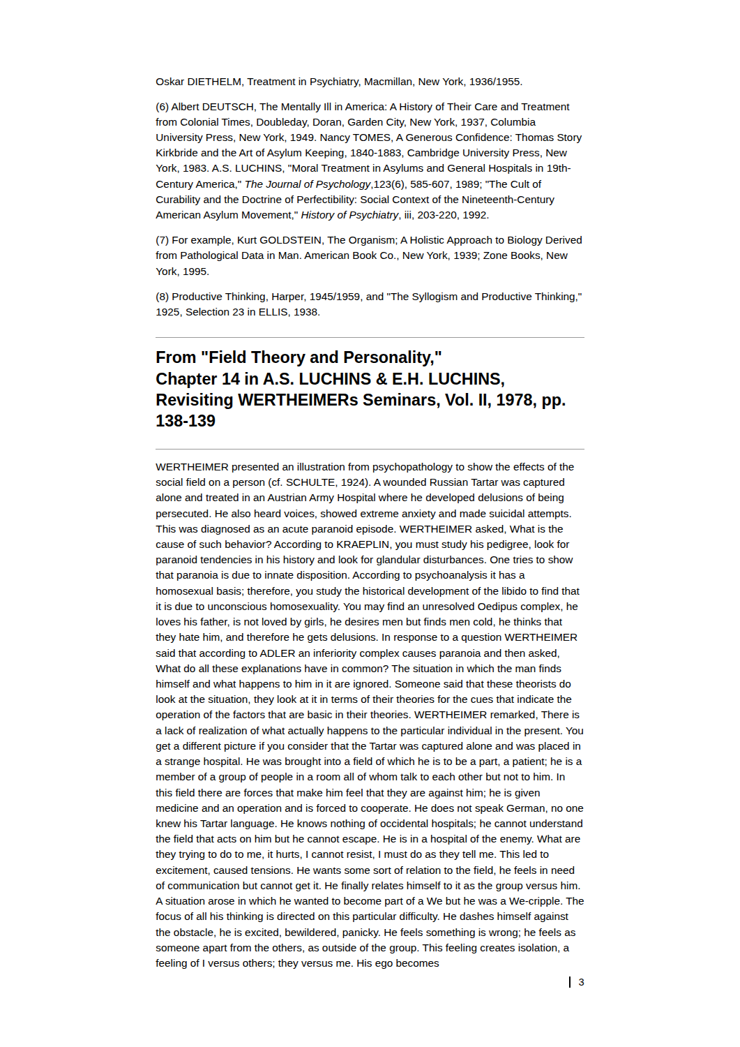Oskar DIETHELM, Treatment in Psychiatry, Macmillan, New York, 1936/1955.
(6) Albert DEUTSCH, The Mentally Ill in America: A History of Their Care and Treatment from Colonial Times, Doubleday, Doran, Garden City, New York, 1937, Columbia University Press, New York, 1949. Nancy TOMES, A Generous Confidence: Thomas Story Kirkbride and the Art of Asylum Keeping, 1840-1883, Cambridge University Press, New York, 1983. A.S. LUCHINS, "Moral Treatment in Asylums and General Hospitals in 19th-Century America," The Journal of Psychology,123(6), 585-607, 1989; "The Cult of Curability and the Doctrine of Perfectibility: Social Context of the Nineteenth-Century American Asylum Movement," History of Psychiatry, iii, 203-220, 1992.
(7) For example, Kurt GOLDSTEIN, The Organism; A Holistic Approach to Biology Derived from Pathological Data in Man. American Book Co., New York, 1939; Zone Books, New York, 1995.
(8) Productive Thinking, Harper, 1945/1959, and "The Syllogism and Productive Thinking," 1925, Selection 23 in ELLIS, 1938.
From "Field Theory and Personality,"
Chapter 14 in A.S. LUCHINS & E.H. LUCHINS,
Revisiting WERTHEIMERs Seminars, Vol. II, 1978, pp. 138-139
WERTHEIMER presented an illustration from psychopathology to show the effects of the social field on a person (cf. SCHULTE, 1924). A wounded Russian Tartar was captured alone and treated in an Austrian Army Hospital where he developed delusions of being persecuted. He also heard voices, showed extreme anxiety and made suicidal attempts. This was diagnosed as an acute paranoid episode. WERTHEIMER asked, What is the cause of such behavior? According to KRAEPLIN, you must study his pedigree, look for paranoid tendencies in his history and look for glandular disturbances. One tries to show that paranoia is due to innate disposition. According to psychoanalysis it has a homosexual basis; therefore, you study the historical development of the libido to find that it is due to unconscious homosexuality. You may find an unresolved Oedipus complex, he loves his father, is not loved by girls, he desires men but finds men cold, he thinks that they hate him, and therefore he gets delusions. In response to a question WERTHEIMER said that according to ADLER an inferiority complex causes paranoia and then asked, What do all these explanations have in common? The situation in which the man finds himself and what happens to him in it are ignored. Someone said that these theorists do look at the situation, they look at it in terms of their theories for the cues that indicate the operation of the factors that are basic in their theories. WERTHEIMER remarked, There is a lack of realization of what actually happens to the particular individual in the present. You get a different picture if you consider that the Tartar was captured alone and was placed in a strange hospital. He was brought into a field of which he is to be a part, a patient; he is a member of a group of people in a room all of whom talk to each other but not to him. In this field there are forces that make him feel that they are against him; he is given medicine and an operation and is forced to cooperate. He does not speak German, no one knew his Tartar language. He knows nothing of occidental hospitals; he cannot understand the field that acts on him but he cannot escape. He is in a hospital of the enemy. What are they trying to do to me, it hurts, I cannot resist, I must do as they tell me. This led to excitement, caused tensions. He wants some sort of relation to the field, he feels in need of communication but cannot get it. He finally relates himself to it as the group versus him. A situation arose in which he wanted to become part of a We but he was a We-cripple. The focus of all his thinking is directed on this particular difficulty. He dashes himself against the obstacle, he is excited, bewildered, panicky. He feels something is wrong; he feels as someone apart from the others, as outside of the group. This feeling creates isolation, a feeling of I versus others; they versus me. His ego becomes
3